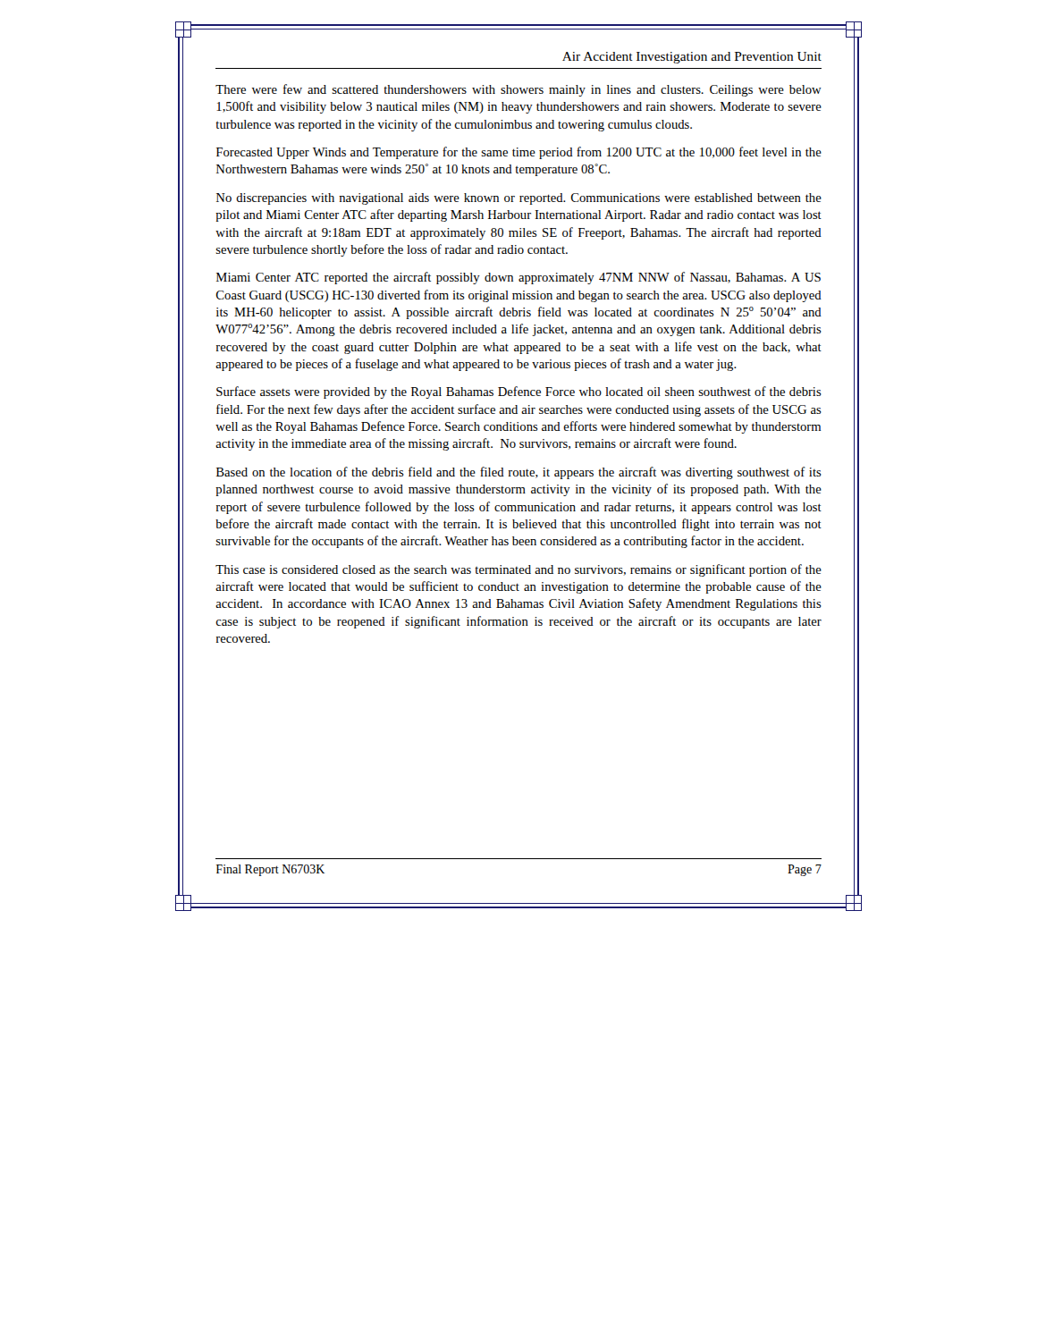Air Accident Investigation and Prevention Unit
There were few and scattered thundershowers with showers mainly in lines and clusters. Ceilings were below 1,500ft and visibility below 3 nautical miles (NM) in heavy thundershowers and rain showers. Moderate to severe turbulence was reported in the vicinity of the cumulonimbus and towering cumulus clouds.
Forecasted Upper Winds and Temperature for the same time period from 1200 UTC at the 10,000 feet level in the Northwestern Bahamas were winds 250˚ at 10 knots and temperature 08˚C.
No discrepancies with navigational aids were known or reported. Communications were established between the pilot and Miami Center ATC after departing Marsh Harbour International Airport. Radar and radio contact was lost with the aircraft at 9:18am EDT at approximately 80 miles SE of Freeport, Bahamas. The aircraft had reported severe turbulence shortly before the loss of radar and radio contact.
Miami Center ATC reported the aircraft possibly down approximately 47NM NNW of Nassau, Bahamas. A US Coast Guard (USCG) HC-130 diverted from its original mission and began to search the area. USCG also deployed its MH-60 helicopter to assist. A possible aircraft debris field was located at coordinates N 25o 50’04” and W077o42’56”. Among the debris recovered included a life jacket, antenna and an oxygen tank. Additional debris recovered by the coast guard cutter Dolphin are what appeared to be a seat with a life vest on the back, what appeared to be pieces of a fuselage and what appeared to be various pieces of trash and a water jug.
Surface assets were provided by the Royal Bahamas Defence Force who located oil sheen southwest of the debris field. For the next few days after the accident surface and air searches were conducted using assets of the USCG as well as the Royal Bahamas Defence Force. Search conditions and efforts were hindered somewhat by thunderstorm activity in the immediate area of the missing aircraft. No survivors, remains or aircraft were found.
Based on the location of the debris field and the filed route, it appears the aircraft was diverting southwest of its planned northwest course to avoid massive thunderstorm activity in the vicinity of its proposed path. With the report of severe turbulence followed by the loss of communication and radar returns, it appears control was lost before the aircraft made contact with the terrain. It is believed that this uncontrolled flight into terrain was not survivable for the occupants of the aircraft. Weather has been considered as a contributing factor in the accident.
This case is considered closed as the search was terminated and no survivors, remains or significant portion of the aircraft were located that would be sufficient to conduct an investigation to determine the probable cause of the accident. In accordance with ICAO Annex 13 and Bahamas Civil Aviation Safety Amendment Regulations this case is subject to be reopened if significant information is received or the aircraft or its occupants are later recovered.
Final Report N6703K Page 7